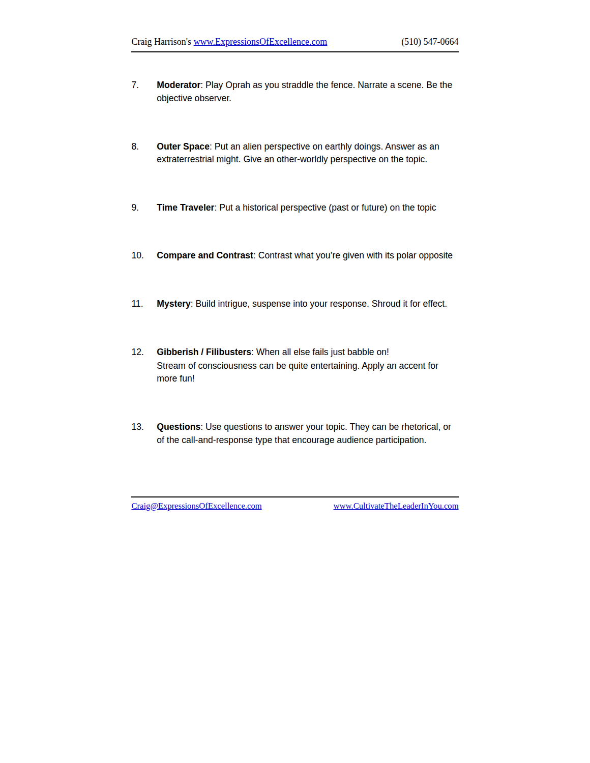Craig Harrison's www.ExpressionsOfExcellence.com
(510) 547-0664
7.
Moderator: Play Oprah as you straddle the fence. Narrate a scene. Be the objective observer.
8.
Outer Space: Put an alien perspective on earthly doings. Answer as an extraterrestrial might. Give an other-worldly perspective on the topic.
9.
Time Traveler: Put a historical perspective (past or future) on the topic
10.
Compare and Contrast: Contrast what you’re given with its polar opposite
11.
Mystery: Build intrigue, suspense into your response. Shroud it for effect.
12.
Gibberish / Filibusters: When all else fails just babble on!
Stream of consciousness can be quite entertaining. Apply an accent for more fun!
13.
Questions: Use questions to answer your topic. They can be rhetorical, or of the call-and-response type that encourage audience participation.
Craig@ExpressionsOfExcellence.com
www.CultivateTheLeaderInYou.com